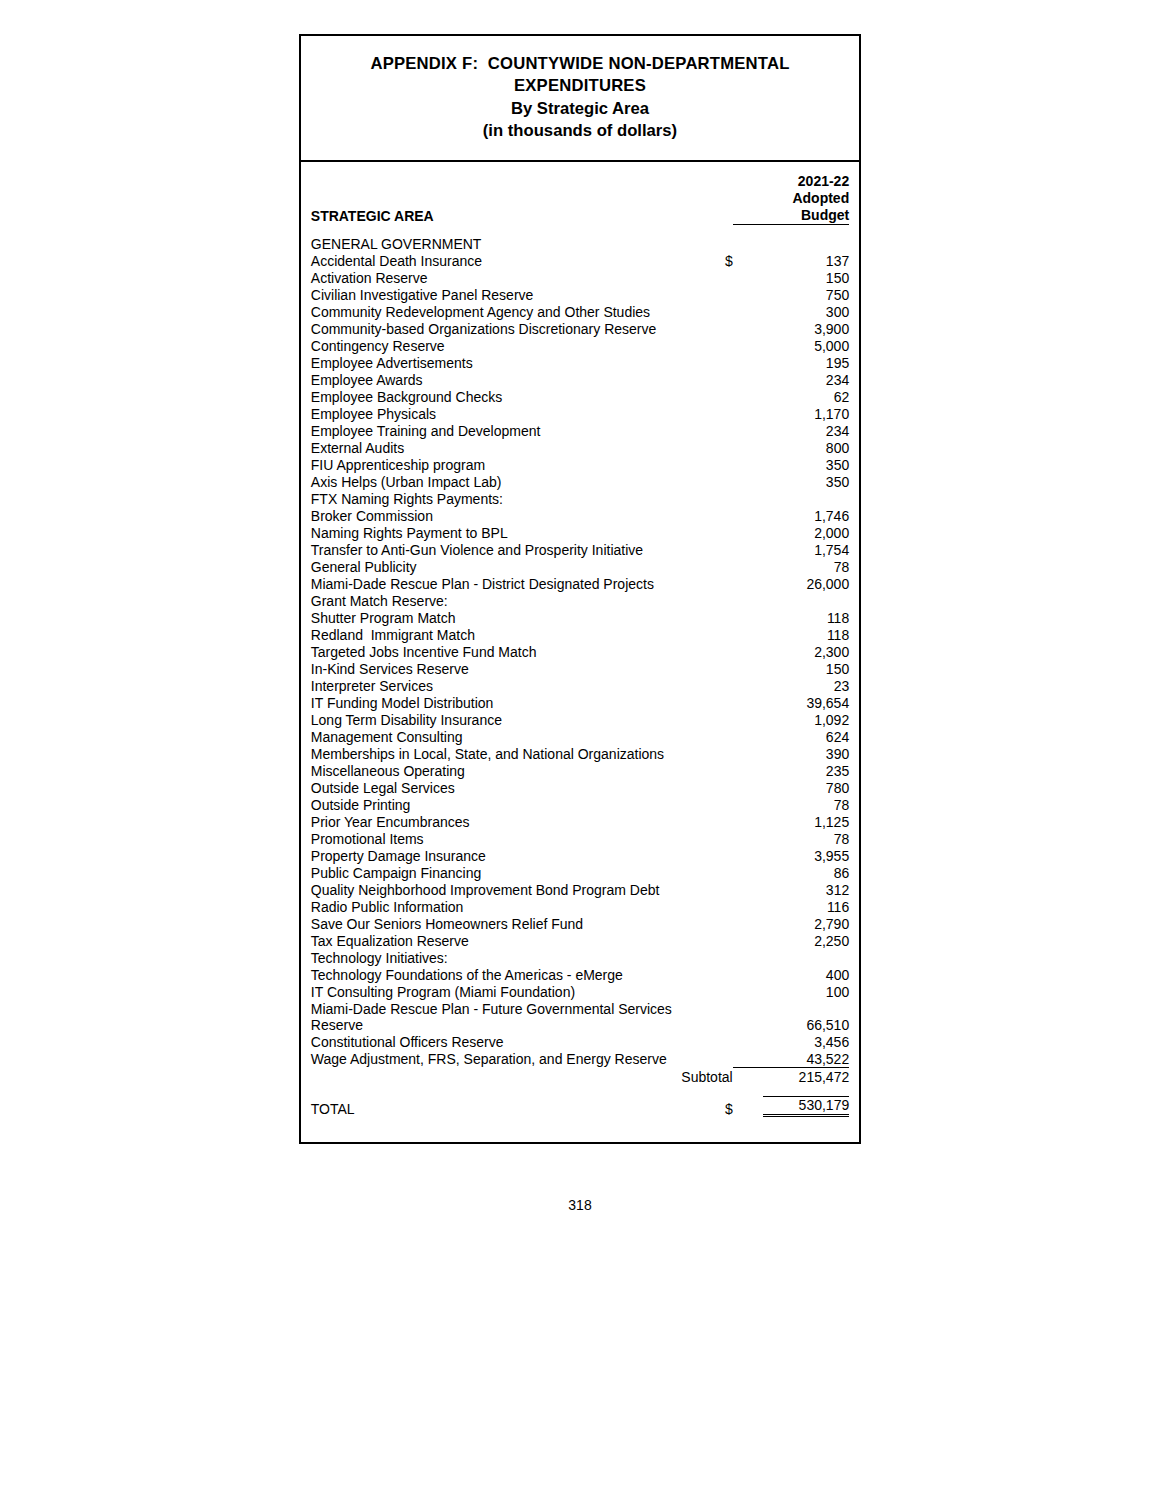APPENDIX F: COUNTYWIDE NON-DEPARTMENTAL EXPENDITURES
By Strategic Area
(in thousands of dollars)
| | | 2021-22 |
| | | Adopted |
| STRATEGIC AREA | | Budget |
| GENERAL GOVERNMENT | | |
| Accidental Death Insurance | $ | 137 |
| Activation Reserve | | 150 |
| Civilian Investigative Panel Reserve | | 750 |
| Community Redevelopment Agency and Other Studies | | 300 |
| Community-based Organizations Discretionary Reserve | | 3,900 |
| Contingency Reserve | | 5,000 |
| Employee Advertisements | | 195 |
| Employee Awards | | 234 |
| Employee Background Checks | | 62 |
| Employee Physicals | | 1,170 |
| Employee Training and Development | | 234 |
| External Audits | | 800 |
| FIU Apprenticeship program | | 350 |
| Axis Helps (Urban Impact Lab) | | 350 |
| FTX Naming Rights Payments: | | |
| Broker Commission | | 1,746 |
| Naming Rights Payment to BPL | | 2,000 |
| Transfer to Anti-Gun Violence and Prosperity Initiative | | 1,754 |
| General Publicity | | 78 |
| Miami-Dade Rescue Plan - District Designated Projects | | 26,000 |
| Grant Match Reserve: | | |
| Shutter Program Match | | 118 |
| Redland Immigrant Match | | 118 |
| Targeted Jobs Incentive Fund Match | | 2,300 |
| In-Kind Services Reserve | | 150 |
| Interpreter Services | | 23 |
| IT Funding Model Distribution | | 39,654 |
| Long Term Disability Insurance | | 1,092 |
| Management Consulting | | 624 |
| Memberships in Local, State, and National Organizations | | 390 |
| Miscellaneous Operating | | 235 |
| Outside Legal Services | | 780 |
| Outside Printing | | 78 |
| Prior Year Encumbrances | | 1,125 |
| Promotional Items | | 78 |
| Property Damage Insurance | | 3,955 |
| Public Campaign Financing | | 86 |
| Quality Neighborhood Improvement Bond Program Debt | | 312 |
| Radio Public Information | | 116 |
| Save Our Seniors Homeowners Relief Fund | | 2,790 |
| Tax Equalization Reserve | | 2,250 |
| Technology Initiatives: | | |
| Technology Foundations of the Americas - eMerge | | 400 |
| IT Consulting Program (Miami Foundation) | | 100 |
| Miami-Dade Rescue Plan - Future Governmental Services Reserve | | 66,510 |
| Constitutional Officers Reserve | | 3,456 |
| Wage Adjustment, FRS, Separation, and Energy Reserve | | 43,522 |
| | Subtotal | 215,472 |
| TOTAL | $ | 530,179 |
318